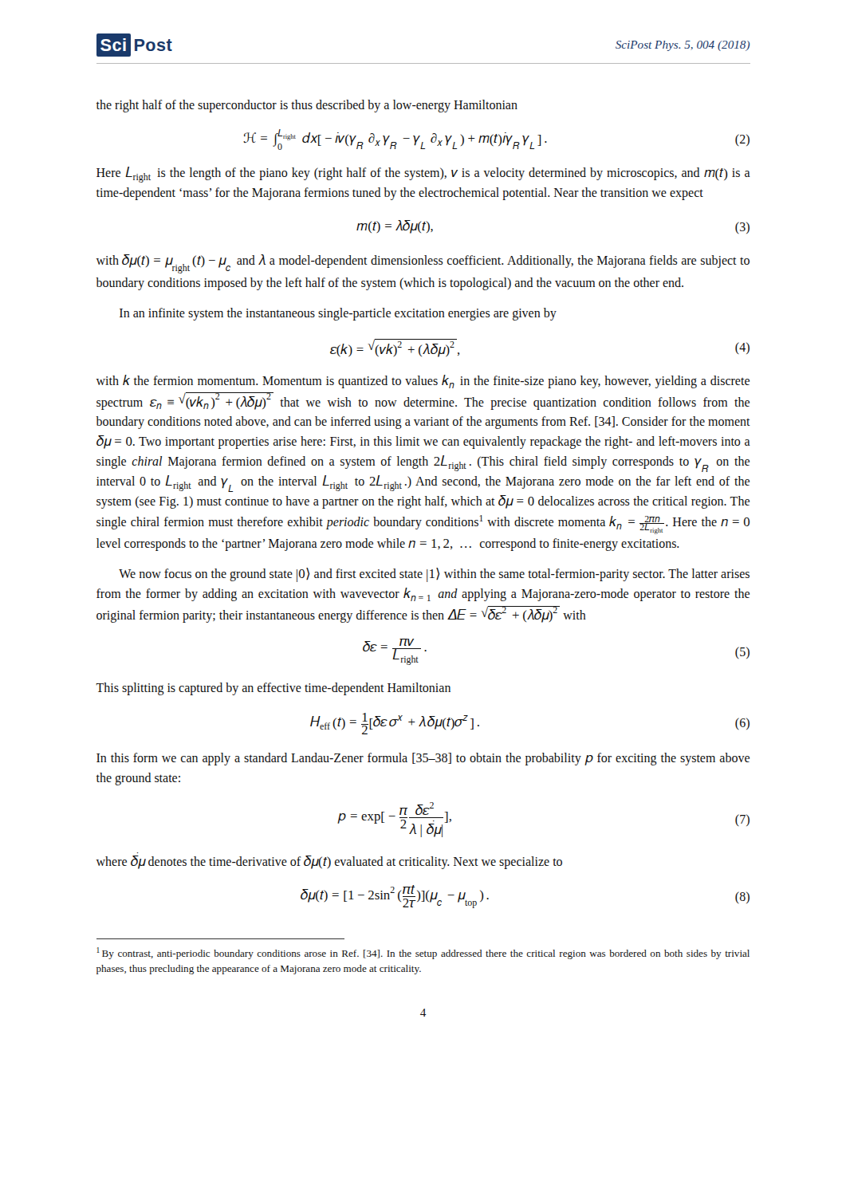Sci Post
SciPost Phys. 5, 004 (2018)
the right half of the superconductor is thus described by a low-energy Hamiltonian
ℋ = ∫ 0 Lright dx [ −iv ( γR ∂x γR − γL ∂x γL ) + m(t) i γR γL ] .
(2)
Here Lright is the length of the piano key (right half of the system), v is a velocity determined by microscopics, and m(t) is a time-dependent ‘mass’ for the Majorana fermions tuned by the electrochemical potential. Near the transition we expect
m(t) = λ δμ(t) ,
(3)
with δμ(t)=μright(t)−μc and λ a model-dependent dimensionless coefficient. Additionally, the Majorana fields are subject to boundary conditions imposed by the left half of the system (which is topological) and the vacuum on the other end.
In an infinite system the instantaneous single-particle excitation energies are given by
ε(k) = (vk)2 + (λδμ)2 ,
(4)
with k the fermion momentum. Momentum is quantized to values kn in the finite-size piano key, however, yielding a discrete spectrum εn≡(vkn)2+(λδμ)2 that we wish to now determine. The precise quantization condition follows from the boundary conditions noted above, and can be inferred using a variant of the arguments from Ref. [34]. Consider for the moment δμ=0. Two important properties arise here: First, in this limit we can equivalently repackage the right- and left-movers into a single chiral Majorana fermion defined on a system of length 2Lright. (This chiral field simply corresponds to γR on the interval 0 to Lright and γL on the interval Lright to 2Lright.) And second, the Majorana zero mode on the far left end of the system (see Fig. 1) must continue to have a partner on the right half, which at δμ=0 delocalizes across the critical region. The single chiral fermion must therefore exhibit periodic boundary conditions1 with discrete momenta kn=2πn2Lright. Here the n=0 level corresponds to the ‘partner’ Majorana zero mode while n=1,2,… correspond to finite-energy excitations.
We now focus on the ground state |0⟩ and first excited state |1⟩ within the same total-fermion-parity sector. The latter arises from the former by adding an excitation with wavevector kn=1 and applying a Majorana-zero-mode operator to restore the original fermion parity; their instantaneous energy difference is then ΔE=δε2+(λδμ)2 with
δε = πv Lright .
(5)
This splitting is captured by an effective time-dependent Hamiltonian
Heff (t) = 12 [ δε σx + λ δμ(t) σz ] .
(6)
In this form we can apply a standard Landau-Zener formula [35–38] to obtain the probability p for exciting the system above the ground state:
p = exp [ − π2 δε2 λ|δμ˙| ] ,
(7)
where δμ˙ denotes the time-derivative of δμ(t) evaluated at criticality. Next we specialize to
δμ(t) = [ 1 − 2 sin2 ( πt 2τ ) ] ( μc − μtop ) .
(8)
1By contrast, anti-periodic boundary conditions arose in Ref. [34]. In the setup addressed there the critical region was bordered on both sides by trivial phases, thus precluding the appearance of a Majorana zero mode at criticality.
4